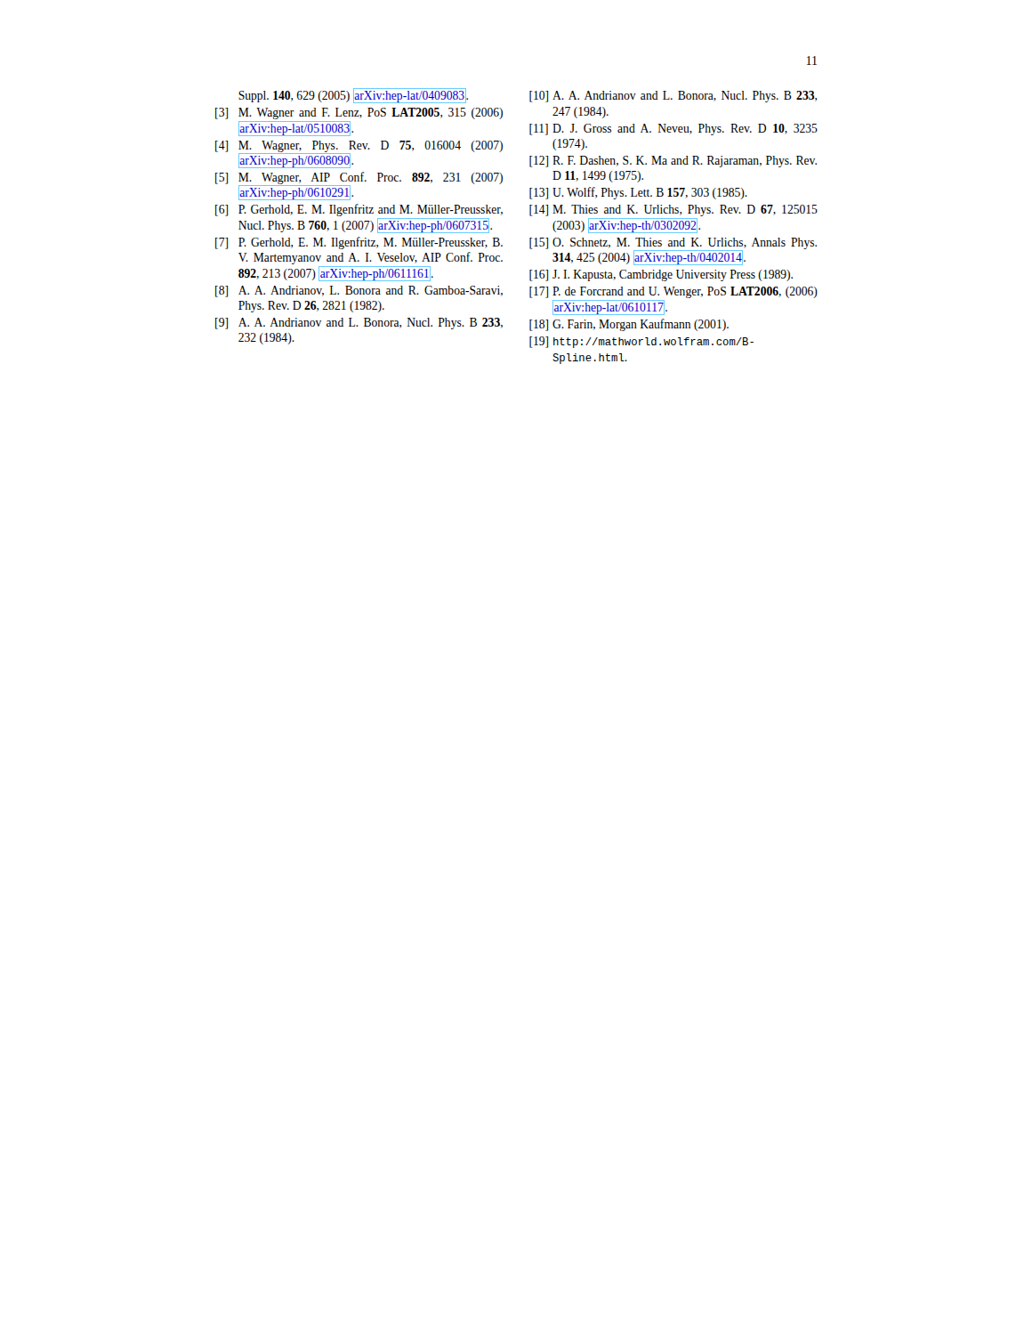11
Suppl. 140, 629 (2005) arXiv:hep-lat/0409083.
[3] M. Wagner and F. Lenz, PoS LAT2005, 315 (2006) arXiv:hep-lat/0510083.
[4] M. Wagner, Phys. Rev. D 75, 016004 (2007) arXiv:hep-ph/0608090.
[5] M. Wagner, AIP Conf. Proc. 892, 231 (2007) arXiv:hep-ph/0610291.
[6] P. Gerhold, E. M. Ilgenfritz and M. Müller-Preussker, Nucl. Phys. B 760, 1 (2007) arXiv:hep-ph/0607315.
[7] P. Gerhold, E. M. Ilgenfritz, M. Müller-Preussker, B. V. Martemyanov and A. I. Veselov, AIP Conf. Proc. 892, 213 (2007) arXiv:hep-ph/0611161.
[8] A. A. Andrianov, L. Bonora and R. Gamboa-Saravi, Phys. Rev. D 26, 2821 (1982).
[9] A. A. Andrianov and L. Bonora, Nucl. Phys. B 233, 232 (1984).
[10] A. A. Andrianov and L. Bonora, Nucl. Phys. B 233, 247 (1984).
[11] D. J. Gross and A. Neveu, Phys. Rev. D 10, 3235 (1974).
[12] R. F. Dashen, S. K. Ma and R. Rajaraman, Phys. Rev. D 11, 1499 (1975).
[13] U. Wolff, Phys. Lett. B 157, 303 (1985).
[14] M. Thies and K. Urlichs, Phys. Rev. D 67, 125015 (2003) arXiv:hep-th/0302092.
[15] O. Schnetz, M. Thies and K. Urlichs, Annals Phys. 314, 425 (2004) arXiv:hep-th/0402014.
[16] J. I. Kapusta, Cambridge University Press (1989).
[17] P. de Forcrand and U. Wenger, PoS LAT2006, (2006) arXiv:hep-lat/0610117.
[18] G. Farin, Morgan Kaufmann (2001).
[19] http://mathworld.wolfram.com/B-Spline.html.